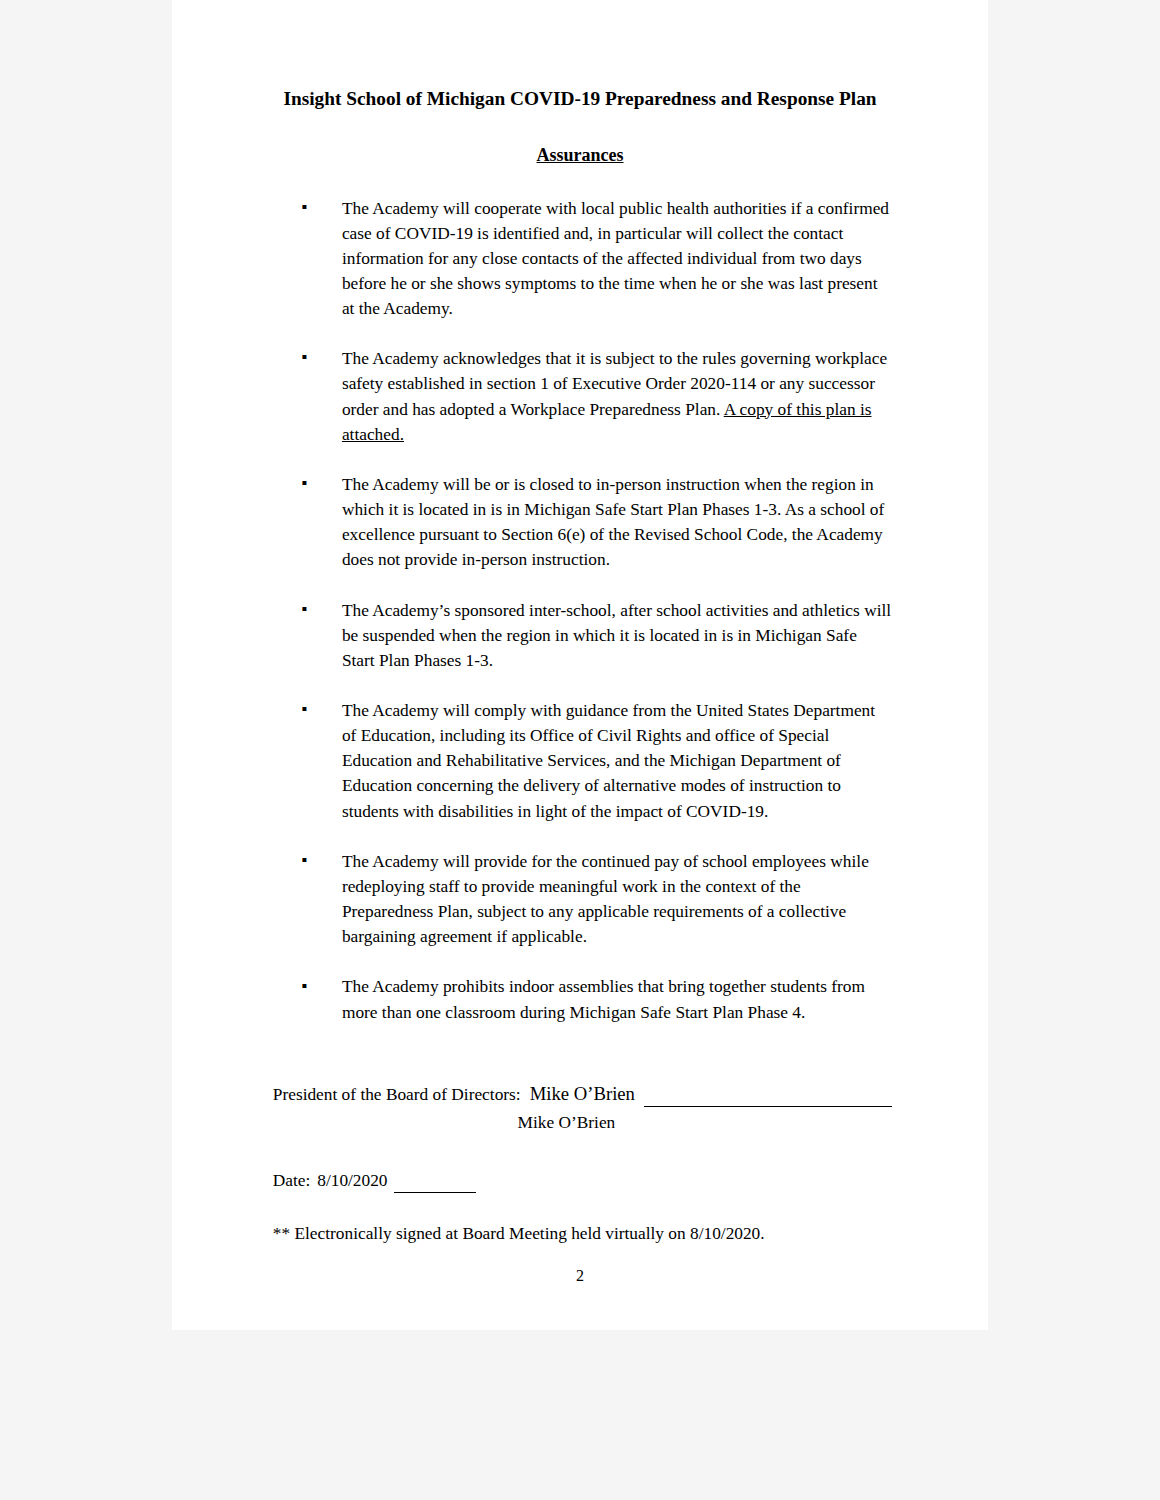Insight School of Michigan COVID-19 Preparedness and Response Plan
Assurances
The Academy will cooperate with local public health authorities if a confirmed case of COVID-19 is identified and, in particular will collect the contact information for any close contacts of the affected individual from two days before he or she shows symptoms to the time when he or she was last present at the Academy.
The Academy acknowledges that it is subject to the rules governing workplace safety established in section 1 of Executive Order 2020-114 or any successor order and has adopted a Workplace Preparedness Plan. A copy of this plan is attached.
The Academy will be or is closed to in-person instruction when the region in which it is located in is in Michigan Safe Start Plan Phases 1-3. As a school of excellence pursuant to Section 6(e) of the Revised School Code, the Academy does not provide in-person instruction.
The Academy’s sponsored inter-school, after school activities and athletics will be suspended when the region in which it is located in is in Michigan Safe Start Plan Phases 1-3.
The Academy will comply with guidance from the United States Department of Education, including its Office of Civil Rights and office of Special Education and Rehabilitative Services, and the Michigan Department of Education concerning the delivery of alternative modes of instruction to students with disabilities in light of the impact of COVID-19.
The Academy will provide for the continued pay of school employees while redeploying staff to provide meaningful work in the context of the Preparedness Plan, subject to any applicable requirements of a collective bargaining agreement if applicable.
The Academy prohibits indoor assemblies that bring together students from more than one classroom during Michigan Safe Start Plan Phase 4.
President of the Board of Directors: Mike O’Brien
Mike O’Brien
Date: 8/10/2020
** Electronically signed at Board Meeting held virtually on 8/10/2020.
2